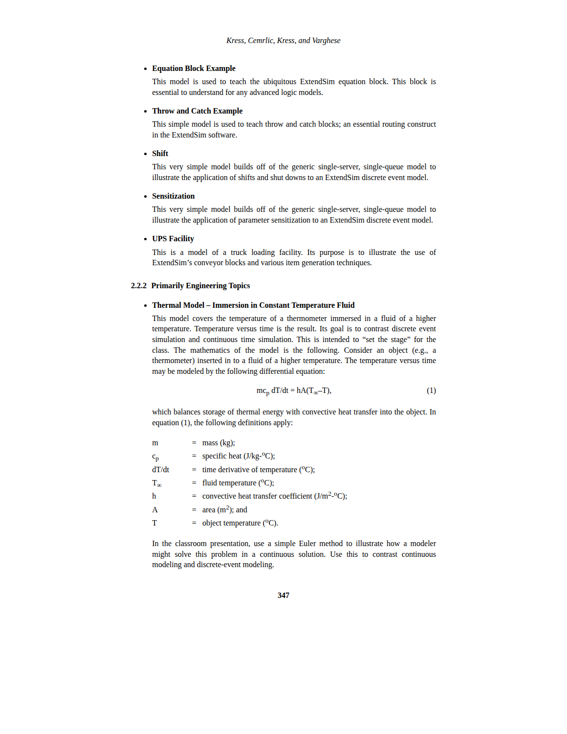Kress, Cemrlic, Kress, and Varghese
Equation Block Example
This model is used to teach the ubiquitous ExtendSim equation block. This block is essential to understand for any advanced logic models.
Throw and Catch Example
This simple model is used to teach throw and catch blocks; an essential routing construct in the ExtendSim software.
Shift
This very simple model builds off of the generic single-server, single-queue model to illustrate the application of shifts and shut downs to an ExtendSim discrete event model.
Sensitization
This very simple model builds off of the generic single-server, single-queue model to illustrate the application of parameter sensitization to an ExtendSim discrete event model.
UPS Facility
This is a model of a truck loading facility. Its purpose is to illustrate the use of ExtendSim’s conveyor blocks and various item generation techniques.
2.2.2 Primarily Engineering Topics
Thermal Model – Immersion in Constant Temperature Fluid
This model covers the temperature of a thermometer immersed in a fluid of a higher temperature. Temperature versus time is the result. Its goal is to contrast discrete event simulation and continuous time simulation. This is intended to “set the stage” for the class. The mathematics of the model is the following. Consider an object (e.g., a thermometer) inserted in to a fluid of a higher temperature. The temperature versus time may be modeled by the following differential equation:
mcp dT/dt = hA(T∞–T), (1)
which balances storage of thermal energy with convective heat transfer into the object. In equation (1), the following definitions apply:
| m | = | mass (kg); |
| c p | = | specific heat (J/kg- o C); |
| dT/dt | = | time derivative of temperature ( o C); |
| T ∞ | = | fluid temperature ( o C); |
| h | = | convective heat transfer coefficient (J/m 2 - o C); |
| A | = | area (m 2 ); and |
| T | = | object temperature ( o C). |
In the classroom presentation, use a simple Euler method to illustrate how a modeler might solve this problem in a continuous solution. Use this to contrast continuous modeling and discrete-event modeling.
347